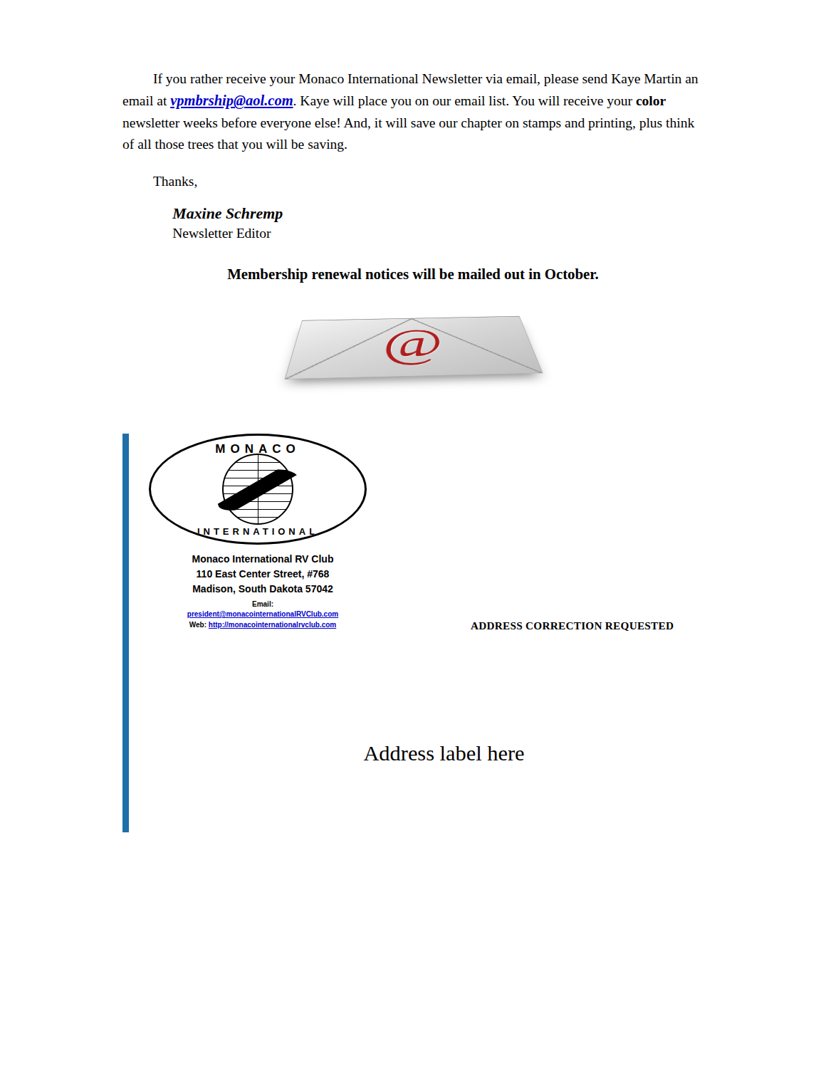If you rather receive your Monaco International Newsletter via email, please send Kaye Martin an email at vpmbrship@aol.com. Kaye will place you on our email list. You will receive your color newsletter weeks before everyone else! And, it will save our chapter on stamps and printing, plus think of all those trees that you will be saving.
Thanks,
Maxine Schremp
Newsletter Editor
Membership renewal notices will be mailed out in October.
@
MONACO
INTERNATIONAL
Monaco International RV Club
110 East Center Street, #768
Madison, South Dakota 57042
Email:
president@monacointernationalRVClub.com
Web: http://monacointernationalrvclub.com
ADDRESS CORRECTION REQUESTED
Address label here